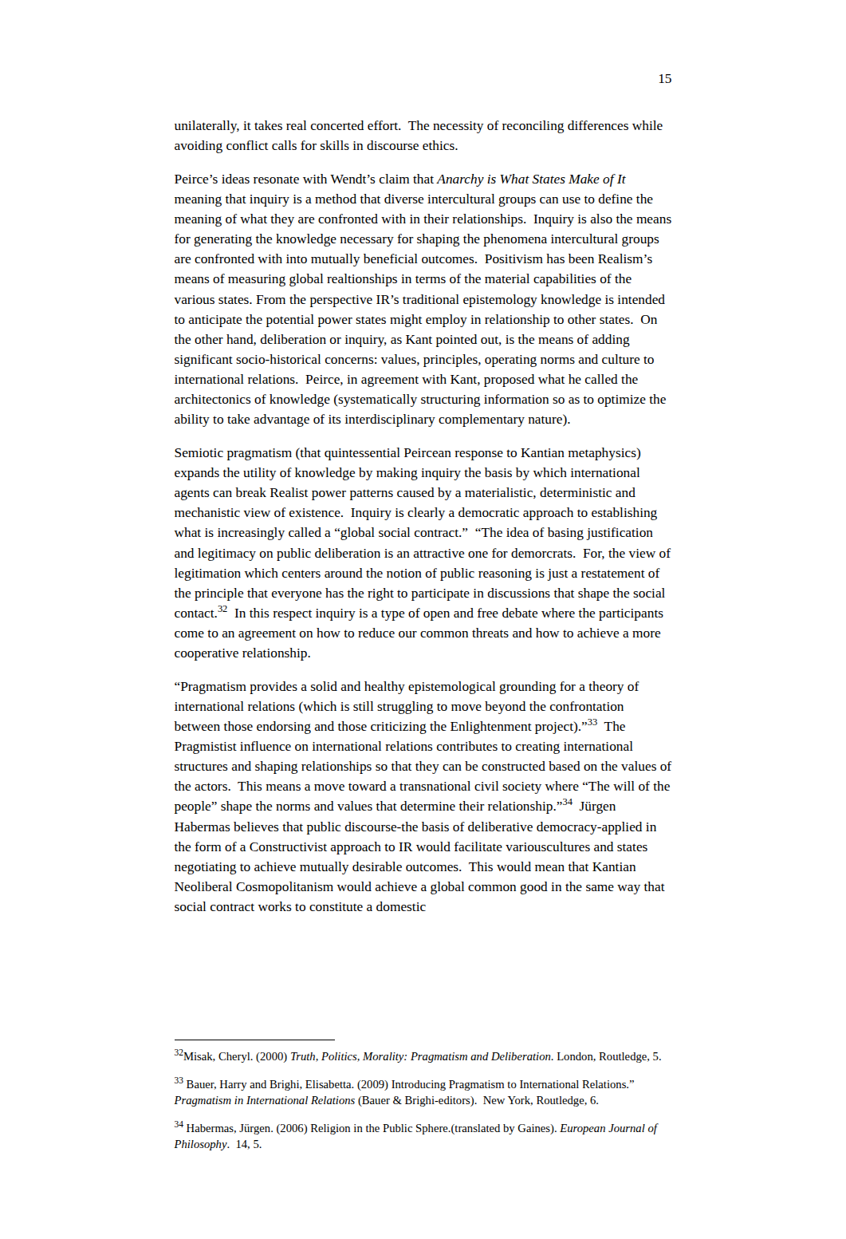15
unilaterally, it takes real concerted effort. The necessity of reconciling differences while avoiding conflict calls for skills in discourse ethics.
Peirce’s ideas resonate with Wendt’s claim that Anarchy is What States Make of It meaning that inquiry is a method that diverse intercultural groups can use to define the meaning of what they are confronted with in their relationships. Inquiry is also the means for generating the knowledge necessary for shaping the phenomena intercultural groups are confronted with into mutually beneficial outcomes. Positivism has been Realism’s means of measuring global realtionships in terms of the material capabilities of the various states. From the perspective IR’s traditional epistemology knowledge is intended to anticipate the potential power states might employ in relationship to other states. On the other hand, deliberation or inquiry, as Kant pointed out, is the means of adding significant socio-historical concerns: values, principles, operating norms and culture to international relations. Peirce, in agreement with Kant, proposed what he called the architectonics of knowledge (systematically structuring information so as to optimize the ability to take advantage of its interdisciplinary complementary nature).
Semiotic pragmatism (that quintessential Peircean response to Kantian metaphysics) expands the utility of knowledge by making inquiry the basis by which international agents can break Realist power patterns caused by a materialistic, deterministic and mechanistic view of existence. Inquiry is clearly a democratic approach to establishing what is increasingly called a “global social contract.” “The idea of basing justification and legitimacy on public deliberation is an attractive one for demorcrats. For, the view of legitimation which centers around the notion of public reasoning is just a restatement of the principle that everyone has the right to participate in discussions that shape the social contact.32 In this respect inquiry is a type of open and free debate where the participants come to an agreement on how to reduce our common threats and how to achieve a more cooperative relationship.
“Pragmatism provides a solid and healthy epistemological grounding for a theory of international relations (which is still struggling to move beyond the confrontation between those endorsing and those criticizing the Enlightenment project).”33 The Pragmistist influence on international relations contributes to creating international structures and shaping relationships so that they can be constructed based on the values of the actors. This means a move toward a transnational civil society where “The will of the people” shape the norms and values that determine their relationship.”34 Jürgen Habermas believes that public discourse-the basis of deliberative democracy-applied in the form of a Constructivist approach to IR would facilitate variouscultures and states negotiating to achieve mutually desirable outcomes. This would mean that Kantian Neoliberal Cosmopolitanism would achieve a global common good in the same way that social contract works to constitute a domestic
32 Misak, Cheryl. (2000) Truth, Politics, Morality: Pragmatism and Deliberation. London, Routledge, 5.
33 Bauer, Harry and Brighi, Elisabetta. (2009) Introducing Pragmatism to International Relations.” Pragmatism in International Relations (Bauer & Brighi-editors). New York, Routledge, 6.
34 Habermas, Jürgen. (2006) Religion in the Public Sphere.(translated by Gaines). European Journal of Philosophy. 14, 5.